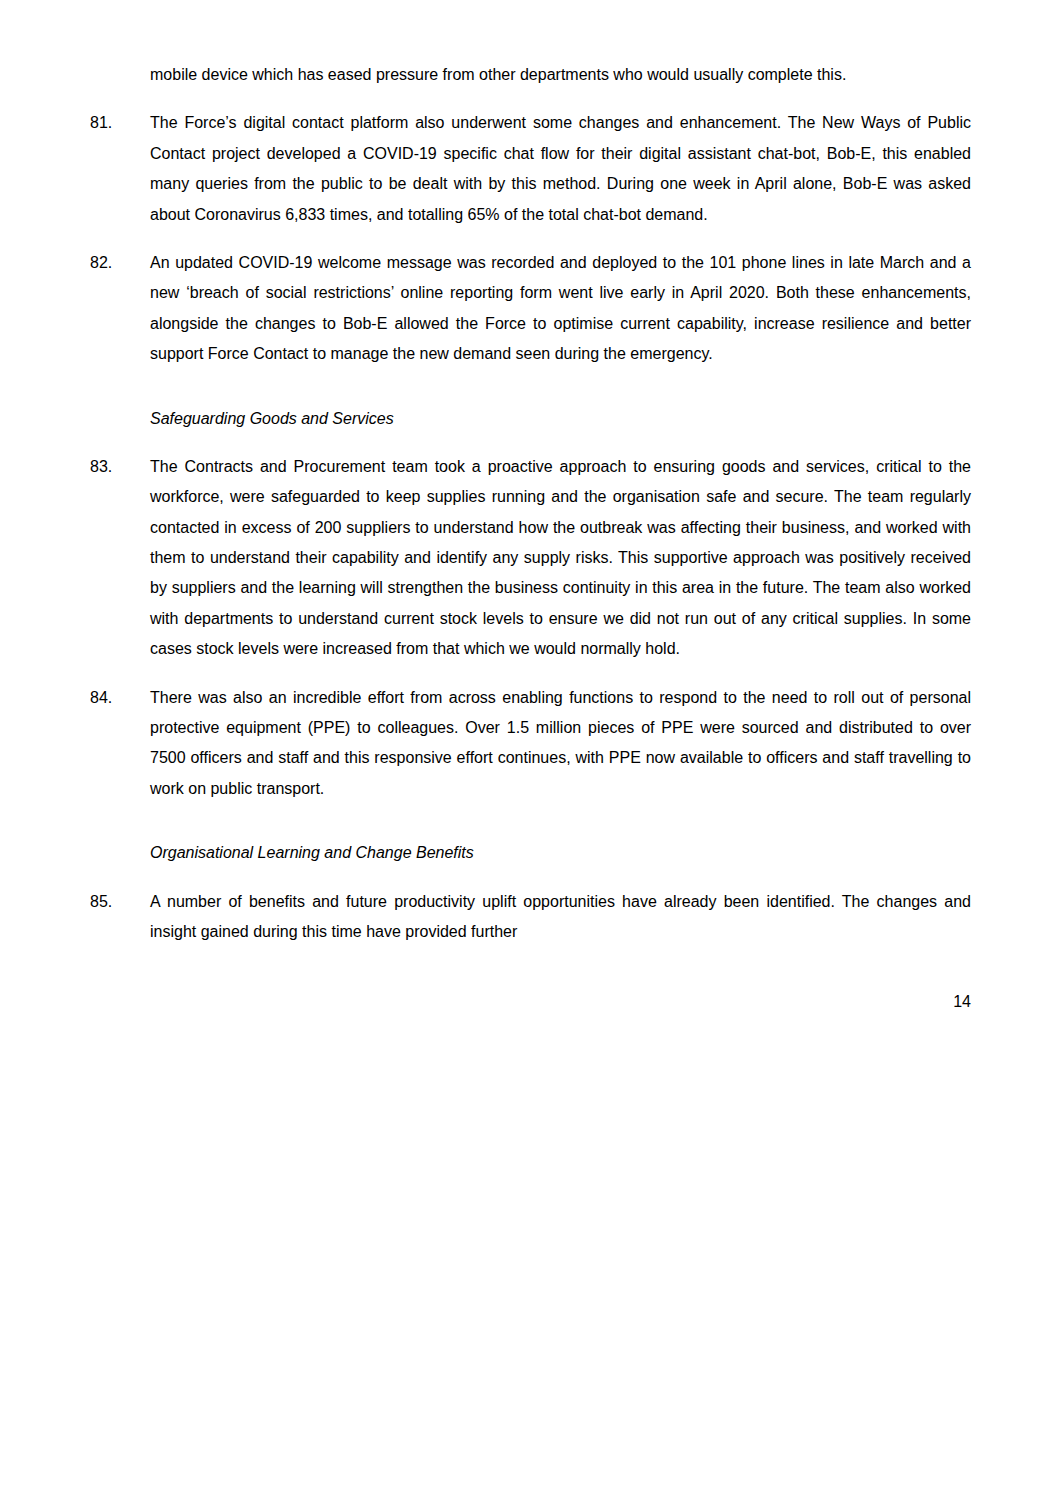mobile device which has eased pressure from other departments who would usually complete this.
81. The Force’s digital contact platform also underwent some changes and enhancement. The New Ways of Public Contact project developed a COVID-19 specific chat flow for their digital assistant chat-bot, Bob-E, this enabled many queries from the public to be dealt with by this method. During one week in April alone, Bob-E was asked about Coronavirus 6,833 times, and totalling 65% of the total chat-bot demand.
82. An updated COVID-19 welcome message was recorded and deployed to the 101 phone lines in late March and a new ‘breach of social restrictions’ online reporting form went live early in April 2020. Both these enhancements, alongside the changes to Bob-E allowed the Force to optimise current capability, increase resilience and better support Force Contact to manage the new demand seen during the emergency.
Safeguarding Goods and Services
83. The Contracts and Procurement team took a proactive approach to ensuring goods and services, critical to the workforce, were safeguarded to keep supplies running and the organisation safe and secure. The team regularly contacted in excess of 200 suppliers to understand how the outbreak was affecting their business, and worked with them to understand their capability and identify any supply risks. This supportive approach was positively received by suppliers and the learning will strengthen the business continuity in this area in the future. The team also worked with departments to understand current stock levels to ensure we did not run out of any critical supplies. In some cases stock levels were increased from that which we would normally hold.
84. There was also an incredible effort from across enabling functions to respond to the need to roll out of personal protective equipment (PPE) to colleagues. Over 1.5 million pieces of PPE were sourced and distributed to over 7500 officers and staff and this responsive effort continues, with PPE now available to officers and staff travelling to work on public transport.
Organisational Learning and Change Benefits
85. A number of benefits and future productivity uplift opportunities have already been identified. The changes and insight gained during this time have provided further
14